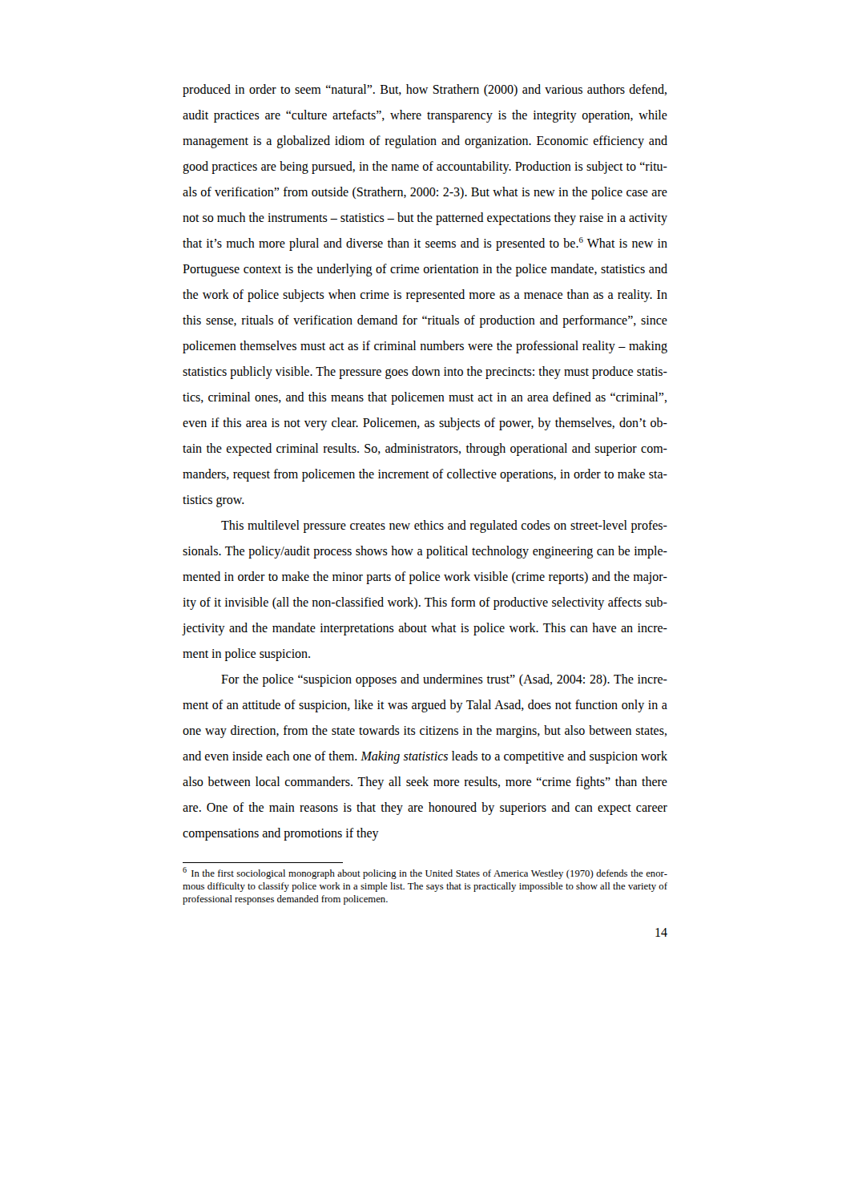produced in order to seem “natural”. But, how Strathern (2000) and various authors defend, audit practices are “culture artefacts”, where transparency is the integrity operation, while management is a globalized idiom of regulation and organization. Economic efficiency and good practices are being pursued, in the name of accountability. Production is subject to “rituals of verification” from outside (Strathern, 2000: 2-3). But what is new in the police case are not so much the instruments – statistics – but the patterned expectations they raise in a activity that it’s much more plural and diverse than it seems and is presented to be.6 What is new in Portuguese context is the underlying of crime orientation in the police mandate, statistics and the work of police subjects when crime is represented more as a menace than as a reality. In this sense, rituals of verification demand for “rituals of production and performance”, since policemen themselves must act as if criminal numbers were the professional reality – making statistics publicly visible. The pressure goes down into the precincts: they must produce statistics, criminal ones, and this means that policemen must act in an area defined as “criminal”, even if this area is not very clear. Policemen, as subjects of power, by themselves, don’t obtain the expected criminal results. So, administrators, through operational and superior commanders, request from policemen the increment of collective operations, in order to make statistics grow.
This multilevel pressure creates new ethics and regulated codes on street-level professionals. The policy/audit process shows how a political technology engineering can be implemented in order to make the minor parts of police work visible (crime reports) and the majority of it invisible (all the non-classified work). This form of productive selectivity affects subjectivity and the mandate interpretations about what is police work. This can have an increment in police suspicion.
For the police “suspicion opposes and undermines trust” (Asad, 2004: 28). The increment of an attitude of suspicion, like it was argued by Talal Asad, does not function only in a one way direction, from the state towards its citizens in the margins, but also between states, and even inside each one of them. Making statistics leads to a competitive and suspicion work also between local commanders. They all seek more results, more “crime fights” than there are. One of the main reasons is that they are honoured by superiors and can expect career compensations and promotions if they
6 In the first sociological monograph about policing in the United States of America Westley (1970) defends the enormous difficulty to classify police work in a simple list. The says that is practically impossible to show all the variety of professional responses demanded from policemen.
14